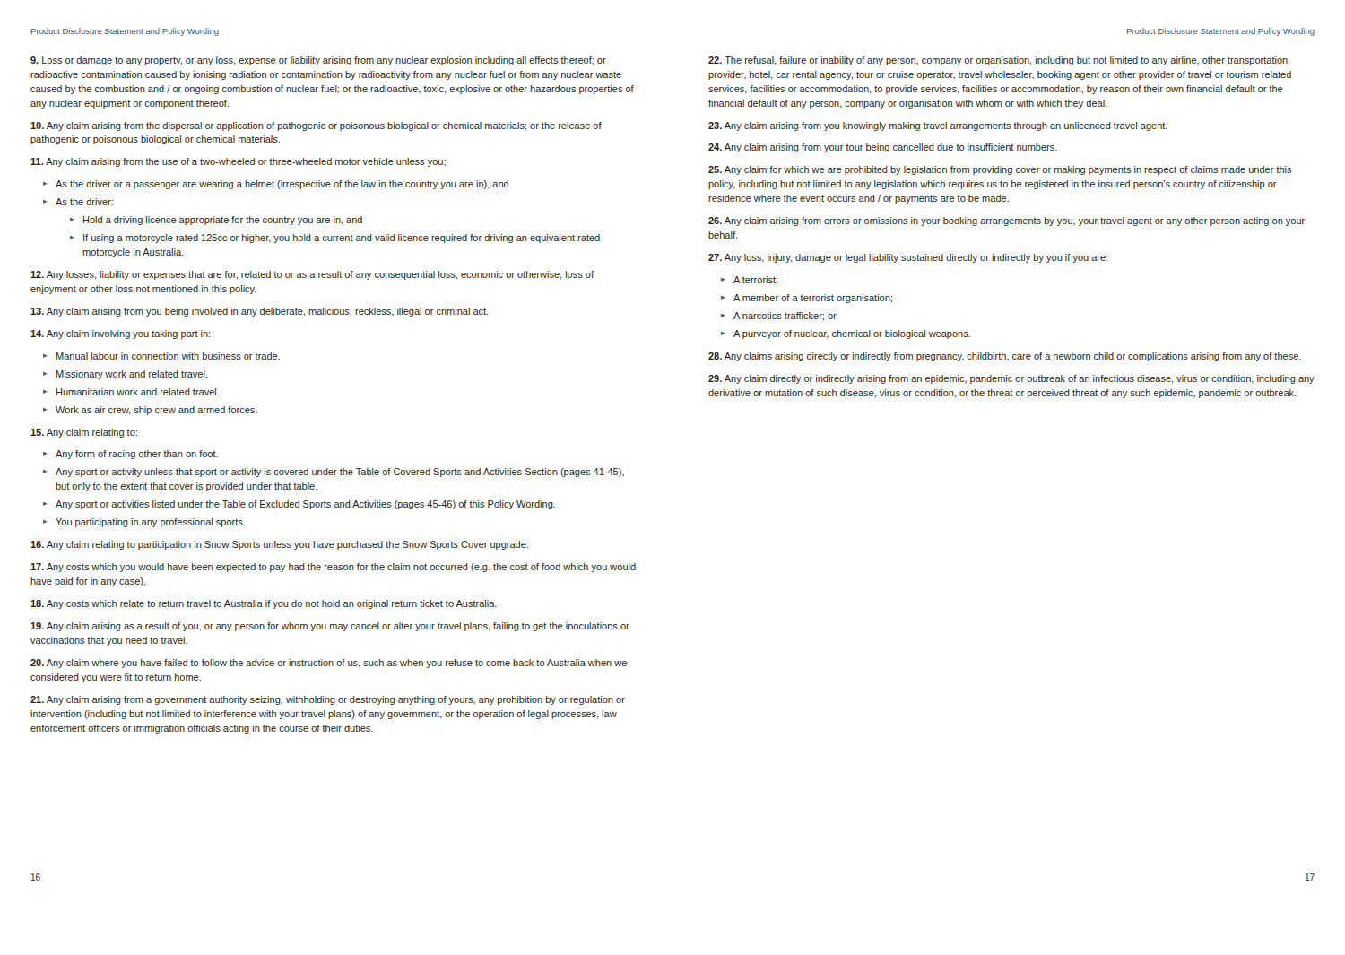Product Disclosure Statement and Policy Wording
9. Loss or damage to any property, or any loss, expense or liability arising from any nuclear explosion including all effects thereof; or radioactive contamination caused by ionising radiation or contamination by radioactivity from any nuclear fuel or from any nuclear waste caused by the combustion and / or ongoing combustion of nuclear fuel; or the radioactive, toxic, explosive or other hazardous properties of any nuclear equipment or component thereof.
10. Any claim arising from the dispersal or application of pathogenic or poisonous biological or chemical materials; or the release of pathogenic or poisonous biological or chemical materials.
11. Any claim arising from the use of a two-wheeled or three-wheeled motor vehicle unless you;
As the driver or a passenger are wearing a helmet (irrespective of the law in the country you are in), and
As the driver:
Hold a driving licence appropriate for the country you are in, and
If using a motorcycle rated 125cc or higher, you hold a current and valid licence required for driving an equivalent rated motorcycle in Australia.
12. Any losses, liability or expenses that are for, related to or as a result of any consequential loss, economic or otherwise, loss of enjoyment or other loss not mentioned in this policy.
13. Any claim arising from you being involved in any deliberate, malicious, reckless, illegal or criminal act.
14. Any claim involving you taking part in:
Manual labour in connection with business or trade.
Missionary work and related travel.
Humanitarian work and related travel.
Work as air crew, ship crew and armed forces.
15. Any claim relating to:
Any form of racing other than on foot.
Any sport or activity unless that sport or activity is covered under the Table of Covered Sports and Activities Section (pages 41-45), but only to the extent that cover is provided under that table.
Any sport or activities listed under the Table of Excluded Sports and Activities (pages 45-46) of this Policy Wording.
You participating in any professional sports.
16. Any claim relating to participation in Snow Sports unless you have purchased the Snow Sports Cover upgrade.
17. Any costs which you would have been expected to pay had the reason for the claim not occurred (e.g. the cost of food which you would have paid for in any case).
18. Any costs which relate to return travel to Australia if you do not hold an original return ticket to Australia.
19. Any claim arising as a result of you, or any person for whom you may cancel or alter your travel plans, failing to get the inoculations or vaccinations that you need to travel.
20. Any claim where you have failed to follow the advice or instruction of us, such as when you refuse to come back to Australia when we considered you were fit to return home.
21. Any claim arising from a government authority seizing, withholding or destroying anything of yours, any prohibition by or regulation or intervention (including but not limited to interference with your travel plans) of any government, or the operation of legal processes, law enforcement officers or immigration officials acting in the course of their duties.
16
Product Disclosure Statement and Policy Wording
22. The refusal, failure or inability of any person, company or organisation, including but not limited to any airline, other transportation provider, hotel, car rental agency, tour or cruise operator, travel wholesaler, booking agent or other provider of travel or tourism related services, facilities or accommodation, to provide services, facilities or accommodation, by reason of their own financial default or the financial default of any person, company or organisation with whom or with which they deal.
23. Any claim arising from you knowingly making travel arrangements through an unlicenced travel agent.
24. Any claim arising from your tour being cancelled due to insufficient numbers.
25. Any claim for which we are prohibited by legislation from providing cover or making payments in respect of claims made under this policy, including but not limited to any legislation which requires us to be registered in the insured person's country of citizenship or residence where the event occurs and / or payments are to be made.
26. Any claim arising from errors or omissions in your booking arrangements by you, your travel agent or any other person acting on your behalf.
27. Any loss, injury, damage or legal liability sustained directly or indirectly by you if you are:
A terrorist;
A member of a terrorist organisation;
A narcotics trafficker; or
A purveyor of nuclear, chemical or biological weapons.
28. Any claims arising directly or indirectly from pregnancy, childbirth, care of a newborn child or complications arising from any of these.
29. Any claim directly or indirectly arising from an epidemic, pandemic or outbreak of an infectious disease, virus or condition, including any derivative or mutation of such disease, virus or condition, or the threat or perceived threat of any such epidemic, pandemic or outbreak.
17